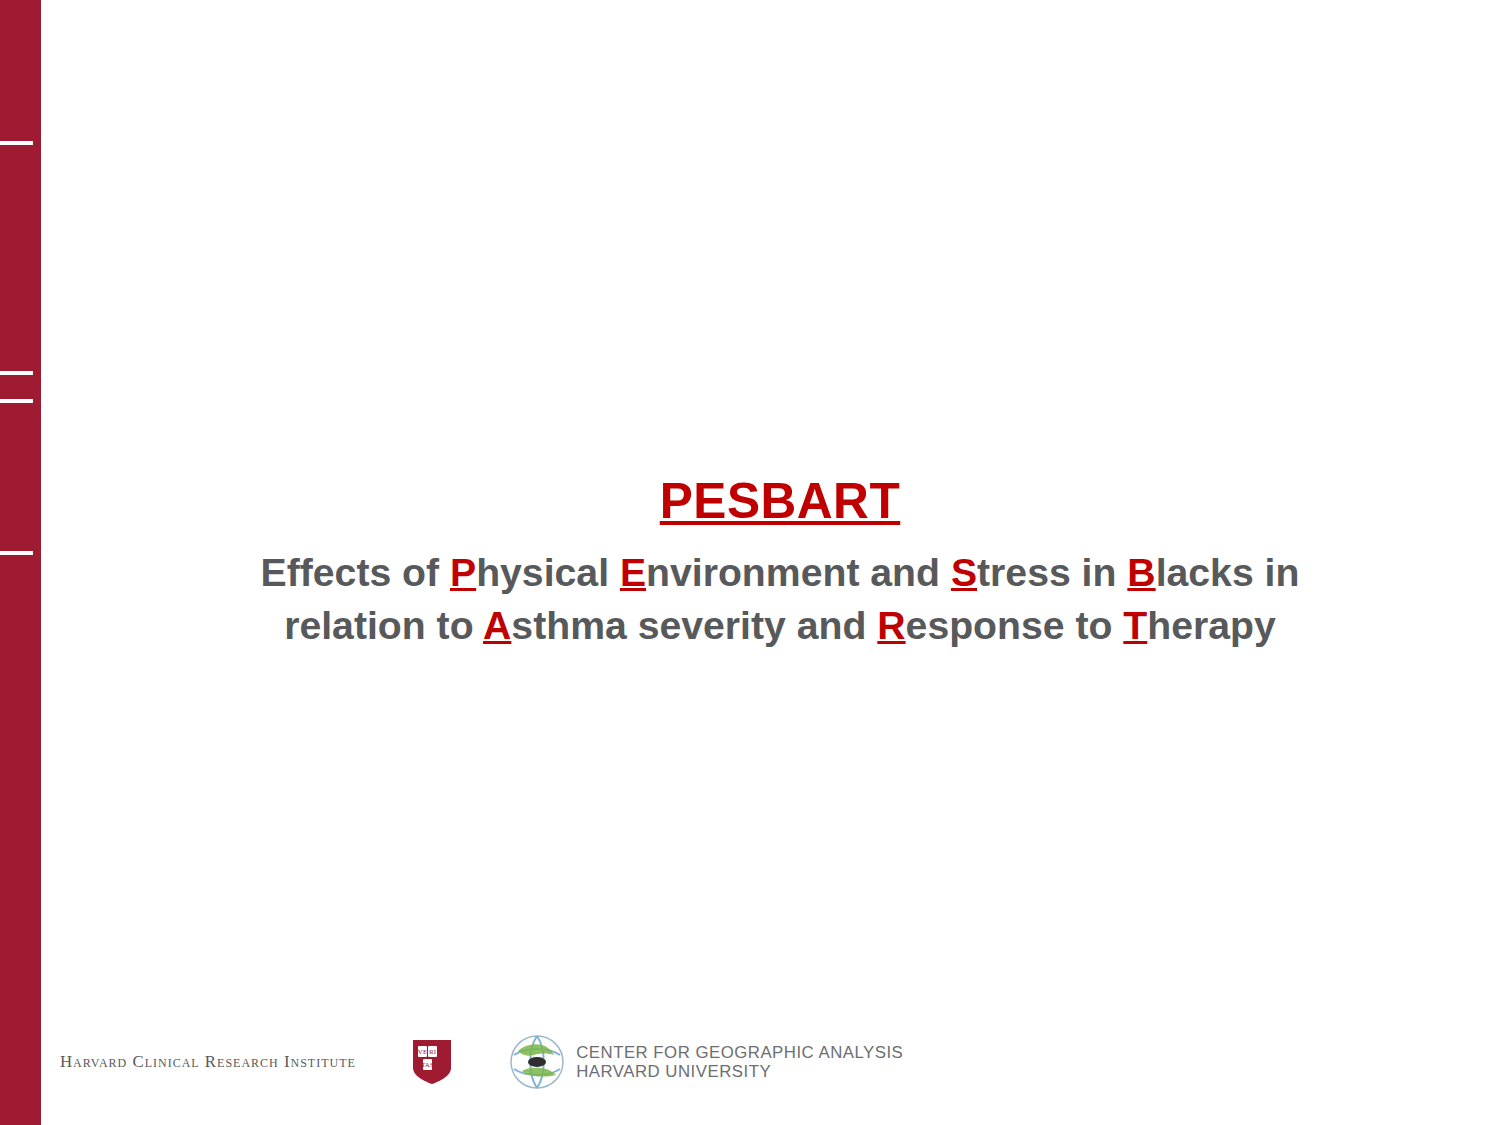PESBART
Effects of Physical Environment and Stress in Blacks in relation to Asthma severity and Response to Therapy
Harvard Clinical Research Institute
VE RI TAS
CENTER FOR GEOGRAPHIC ANALYSIS HARVARD UNIVERSITY